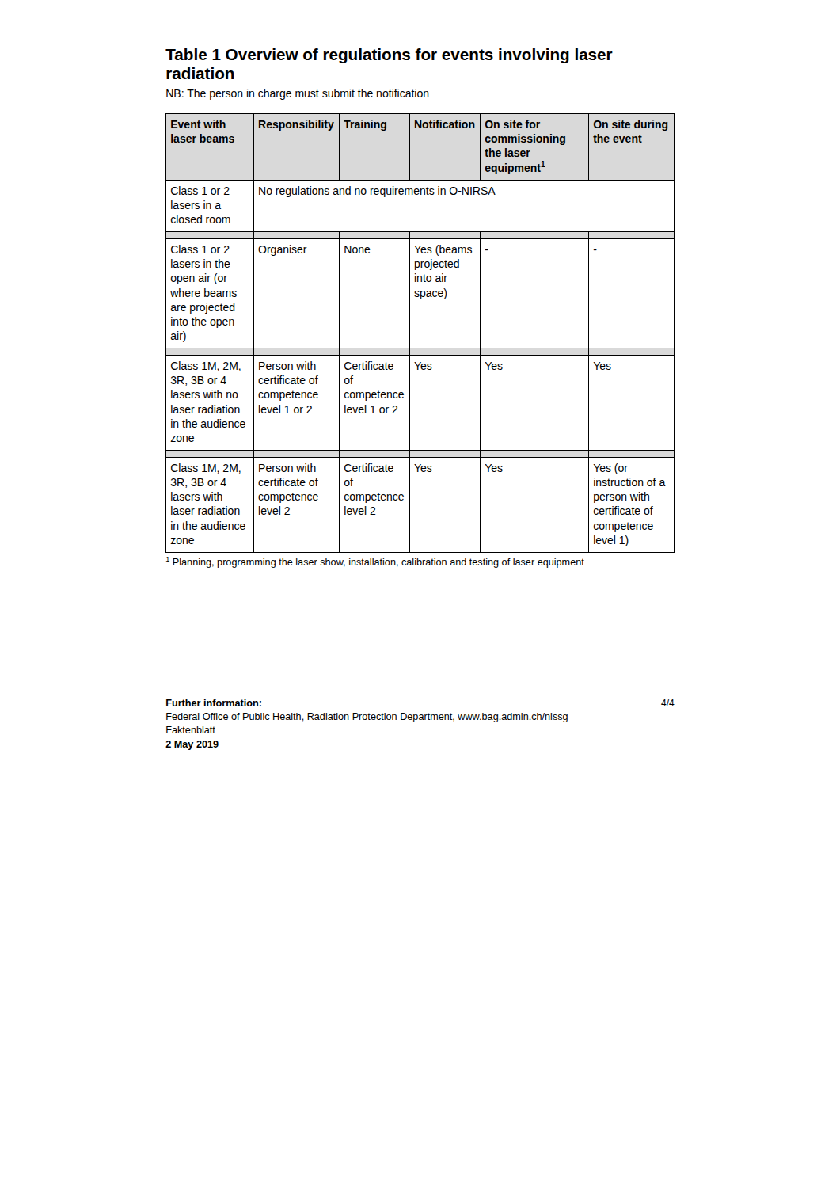Table 1 Overview of regulations for events involving laser radiation
NB: The person in charge must submit the notification
| Event with laser beams | Responsibility | Training | Notification | On site for commissioning the laser equipment 1 | On site during the event |
| --- | --- | --- | --- | --- | --- |
| Class 1 or 2 lasers in a closed room | No regulations and no requirements in O-NIRSA |
| Class 1 or 2 lasers in the open air (or where beams are projected into the open air) | Organiser | None | Yes (beams projected into air space) | - | - |
| Class 1M, 2M, 3R, 3B or 4 lasers with no laser radiation in the audience zone | Person with certificate of competence level 1 or 2 | Certificate of competence level 1 or 2 | Yes | Yes | Yes |
| Class 1M, 2M, 3R, 3B or 4 lasers with laser radiation in the audience zone | Person with certificate of competence level 2 | Certificate of competence level 2 | Yes | Yes | Yes (or instruction of a person with certificate of competence level 1) |
1 Planning, programming the laser show, installation, calibration and testing of laser equipment
4/4
Further information:
Federal Office of Public Health, Radiation Protection Department, www.bag.admin.ch/nissg
Faktenblatt
2 May 2019